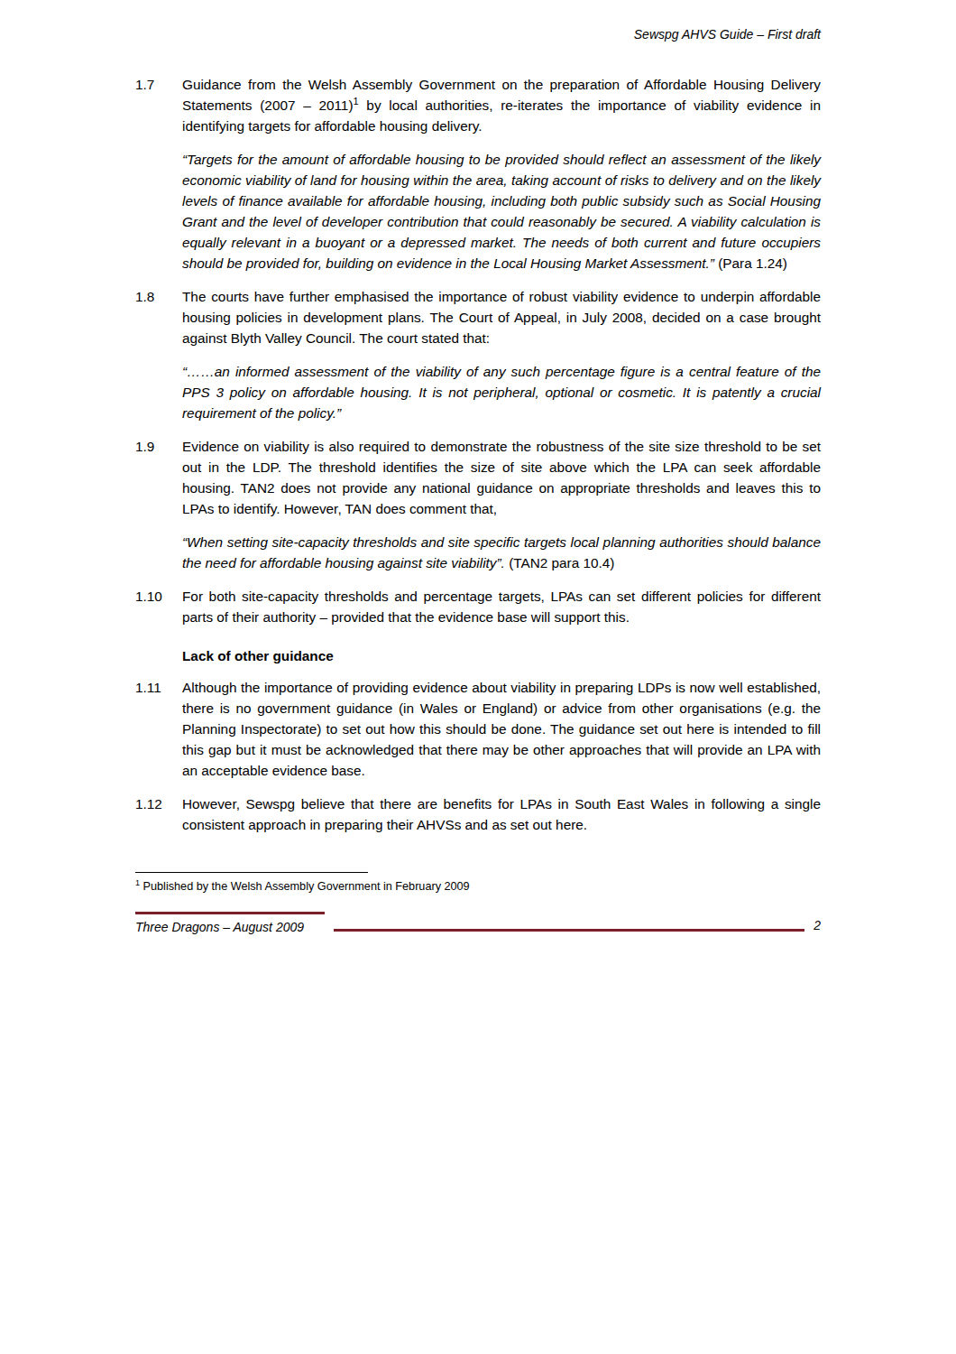Sewspg AHVS Guide – First draft
1.7
Guidance from the Welsh Assembly Government on the preparation of Affordable Housing Delivery Statements (2007 – 2011)1 by local authorities, re-iterates the importance of viability evidence in identifying targets for affordable housing delivery.
“Targets for the amount of affordable housing to be provided should reflect an assessment of the likely economic viability of land for housing within the area, taking account of risks to delivery and on the likely levels of finance available for affordable housing, including both public subsidy such as Social Housing Grant and the level of developer contribution that could reasonably be secured. A viability calculation is equally relevant in a buoyant or a depressed market. The needs of both current and future occupiers should be provided for, building on evidence in the Local Housing Market Assessment.” (Para 1.24)
1.8
The courts have further emphasised the importance of robust viability evidence to underpin affordable housing policies in development plans. The Court of Appeal, in July 2008, decided on a case brought against Blyth Valley Council. The court stated that:
“……an informed assessment of the viability of any such percentage figure is a central feature of the PPS 3 policy on affordable housing. It is not peripheral, optional or cosmetic. It is patently a crucial requirement of the policy.”
1.9
Evidence on viability is also required to demonstrate the robustness of the site size threshold to be set out in the LDP. The threshold identifies the size of site above which the LPA can seek affordable housing. TAN2 does not provide any national guidance on appropriate thresholds and leaves this to LPAs to identify. However, TAN does comment that,
“When setting site-capacity thresholds and site specific targets local planning authorities should balance the need for affordable housing against site viability”. (TAN2 para 10.4)
1.10
For both site-capacity thresholds and percentage targets, LPAs can set different policies for different parts of their authority – provided that the evidence base will support this.
Lack of other guidance
1.11
Although the importance of providing evidence about viability in preparing LDPs is now well established, there is no government guidance (in Wales or England) or advice from other organisations (e.g. the Planning Inspectorate) to set out how this should be done. The guidance set out here is intended to fill this gap but it must be acknowledged that there may be other approaches that will provide an LPA with an acceptable evidence base.
1.12
However, Sewspg believe that there are benefits for LPAs in South East Wales in following a single consistent approach in preparing their AHVSs and as set out here.
1 Published by the Welsh Assembly Government in February 2009
Three Dragons – August 2009
2